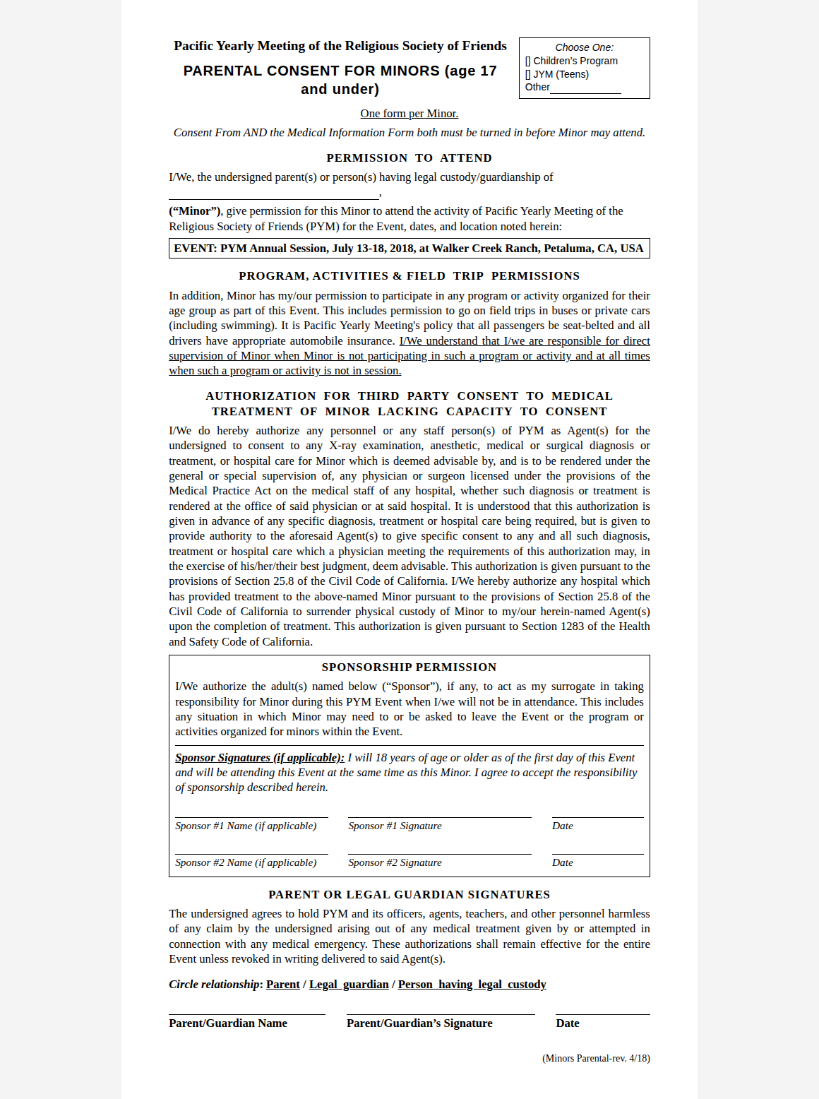Choose One: [] Children’s Program
[] JYM (Teens)
Other
Pacific Yearly Meeting of the Religious Society of Friends
PARENTAL CONSENT FOR MINORS (age 17 and under)
One form per Minor.
Consent From AND the Medical Information Form both must be turned in before Minor may attend.
PERMISSION TO ATTEND
I/We, the undersigned parent(s) or person(s) having legal custody/guardianship of ,
(“Minor”), give permission for this Minor to attend the activity of Pacific Yearly Meeting of the Religious Society of Friends (PYM) for the Event, dates, and location noted herein:
EVENT: PYM Annual Session, July 13-18, 2018, at Walker Creek Ranch, Petaluma, CA, USA
PROGRAM, ACTIVITIES & FIELD TRIP PERMISSIONS
In addition, Minor has my/our permission to participate in any program or activity organized for their age group as part of this Event. This includes permission to go on field trips in buses or private cars (including swimming). It is Pacific Yearly Meeting's policy that all passengers be seat-belted and all drivers have appropriate automobile insurance. I/We understand that I/we are responsible for direct supervision of Minor when Minor is not participating in such a program or activity and at all times when such a program or activity is not in session.
AUTHORIZATION FOR THIRD PARTY CONSENT TO MEDICAL
TREATMENT OF MINOR LACKING CAPACITY TO CONSENT
I/We do hereby authorize any personnel or any staff person(s) of PYM as Agent(s) for the undersigned to consent to any X-ray examination, anesthetic, medical or surgical diagnosis or treatment, or hospital care for Minor which is deemed advisable by, and is to be rendered under the general or special supervision of, any physician or surgeon licensed under the provisions of the Medical Practice Act on the medical staff of any hospital, whether such diagnosis or treatment is rendered at the office of said physician or at said hospital. It is understood that this authorization is given in advance of any specific diagnosis, treatment or hospital care being required, but is given to provide authority to the aforesaid Agent(s) to give specific consent to any and all such diagnosis, treatment or hospital care which a physician meeting the requirements of this authorization may, in the exercise of his/her/their best judgment, deem advisable. This authorization is given pursuant to the provisions of Section 25.8 of the Civil Code of California. I/We hereby authorize any hospital which has provided treatment to the above-named Minor pursuant to the provisions of Section 25.8 of the Civil Code of California to surrender physical custody of Minor to my/our herein-named Agent(s) upon the completion of treatment. This authorization is given pursuant to Section 1283 of the Health and Safety Code of California.
SPONSORSHIP PERMISSION
I/We authorize the adult(s) named below (“Sponsor”), if any, to act as my surrogate in taking responsibility for Minor during this PYM Event when I/we will not be in attendance. This includes any situation in which Minor may need to or be asked to leave the Event or the program or activities organized for minors within the Event.
Sponsor Signatures (if applicable): I will 18 years of age or older as of the first day of this Event and will be attending this Event at the same time as this Minor. I agree to accept the responsibility of sponsorship described herein.
| Sponsor #1 Name (if applicable) | | Sponsor #1 Signature | | Date |
| Sponsor #2 Name (if applicable) | | Sponsor #2 Signature | | Date |
PARENT OR LEGAL GUARDIAN SIGNATURES
The undersigned agrees to hold PYM and its officers, agents, teachers, and other personnel harmless of any claim by the undersigned arising out of any medical treatment given by or attempted in connection with any medical emergency. These authorizations shall remain effective for the entire Event unless revoked in writing delivered to said Agent(s).
Circle relationship: Parent / Legal guardian / Person having legal custody
| Parent/Guardian Name | | Parent/Guardian’s Signature | | Date |
(Minors Parental-rev. 4/18)